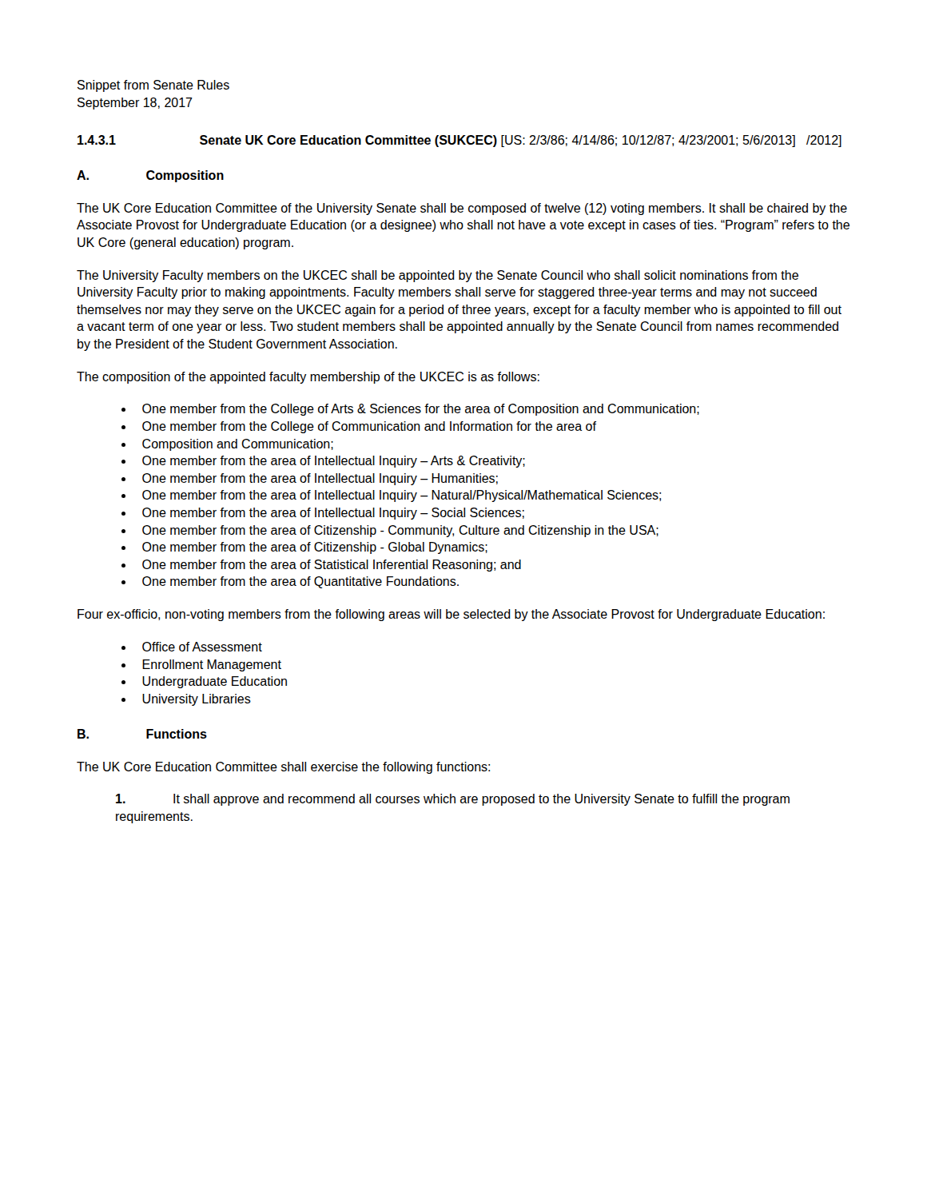Snippet from Senate Rules
September 18, 2017
1.4.3.1 Senate UK Core Education Committee (SUKCEC) [US: 2/3/86; 4/14/86; 10/12/87; 4/23/2001; 5/6/2013] /2012]
A. Composition
The UK Core Education Committee of the University Senate shall be composed of twelve (12) voting members. It shall be chaired by the Associate Provost for Undergraduate Education (or a designee) who shall not have a vote except in cases of ties. “Program” refers to the UK Core (general education) program.
The University Faculty members on the UKCEC shall be appointed by the Senate Council who shall solicit nominations from the University Faculty prior to making appointments. Faculty members shall serve for staggered three-year terms and may not succeed themselves nor may they serve on the UKCEC again for a period of three years, except for a faculty member who is appointed to fill out a vacant term of one year or less. Two student members shall be appointed annually by the Senate Council from names recommended by the President of the Student Government Association.
The composition of the appointed faculty membership of the UKCEC is as follows:
One member from the College of Arts & Sciences for the area of Composition and Communication;
One member from the College of Communication and Information for the area of
Composition and Communication;
One member from the area of Intellectual Inquiry – Arts & Creativity;
One member from the area of Intellectual Inquiry – Humanities;
One member from the area of Intellectual Inquiry – Natural/Physical/Mathematical Sciences;
One member from the area of Intellectual Inquiry – Social Sciences;
One member from the area of Citizenship - Community, Culture and Citizenship in the USA;
One member from the area of Citizenship - Global Dynamics;
One member from the area of Statistical Inferential Reasoning; and
One member from the area of Quantitative Foundations.
Four ex-officio, non-voting members from the following areas will be selected by the Associate Provost for Undergraduate Education:
Office of Assessment
Enrollment Management
Undergraduate Education
University Libraries
B. Functions
The UK Core Education Committee shall exercise the following functions:
1. It shall approve and recommend all courses which are proposed to the University Senate to fulfill the program requirements.